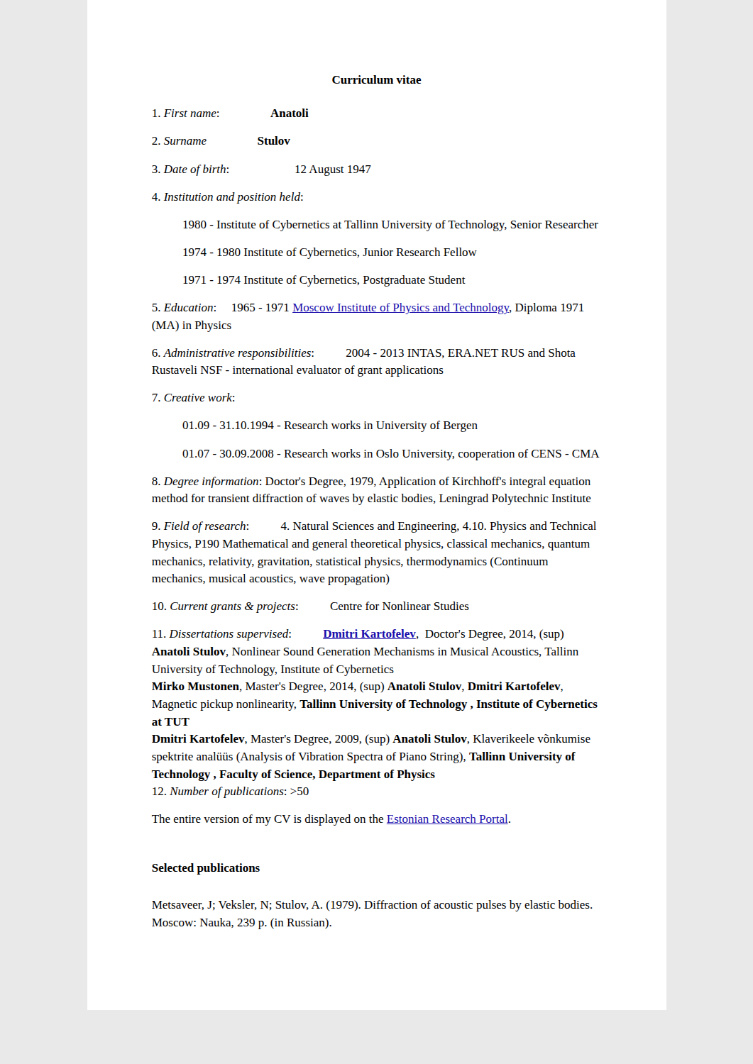Curriculum vitae
1. First name: Anatoli
2. Surname Stulov
3. Date of birth: 12 August 1947
4. Institution and position held:
1980 - Institute of Cybernetics at Tallinn University of Technology, Senior Researcher
1974 - 1980 Institute of Cybernetics, Junior Research Fellow
1971 - 1974 Institute of Cybernetics, Postgraduate Student
5. Education: 1965 - 1971 Moscow Institute of Physics and Technology, Diploma 1971 (MA) in Physics
6. Administrative responsibilities: 2004 - 2013 INTAS, ERA.NET RUS and Shota Rustaveli NSF - international evaluator of grant applications
7. Creative work:
01.09 - 31.10.1994 - Research works in University of Bergen
01.07 - 30.09.2008 - Research works in Oslo University, cooperation of CENS - CMA
8. Degree information: Doctor's Degree, 1979, Application of Kirchhoff's integral equation method for transient diffraction of waves by elastic bodies, Leningrad Polytechnic Institute
9. Field of research: 4. Natural Sciences and Engineering, 4.10. Physics and Technical Physics, P190 Mathematical and general theoretical physics, classical mechanics, quantum mechanics, relativity, gravitation, statistical physics, thermodynamics (Continuum mechanics, musical acoustics, wave propagation)
10. Current grants & projects: Centre for Nonlinear Studies
11. Dissertations supervised: Dmitri Kartofelev, Doctor's Degree, 2014, (sup) Anatoli Stulov, Nonlinear Sound Generation Mechanisms in Musical Acoustics, Tallinn University of Technology, Institute of Cybernetics
Mirko Mustonen, Master's Degree, 2014, (sup) Anatoli Stulov, Dmitri Kartofelev, Magnetic pickup nonlinearity, Tallinn University of Technology , Institute of Cybernetics at TUT
Dmitri Kartofelev, Master's Degree, 2009, (sup) Anatoli Stulov, Klaverikeele võnkumise spektrite analüüs (Analysis of Vibration Spectra of Piano String), Tallinn University of Technology , Faculty of Science, Department of Physics
12. Number of publications: >50
The entire version of my CV is displayed on the Estonian Research Portal.
Selected publications
Metsaveer, J; Veksler, N; Stulov, A. (1979). Diffraction of acoustic pulses by elastic bodies. Moscow: Nauka, 239 p. (in Russian).